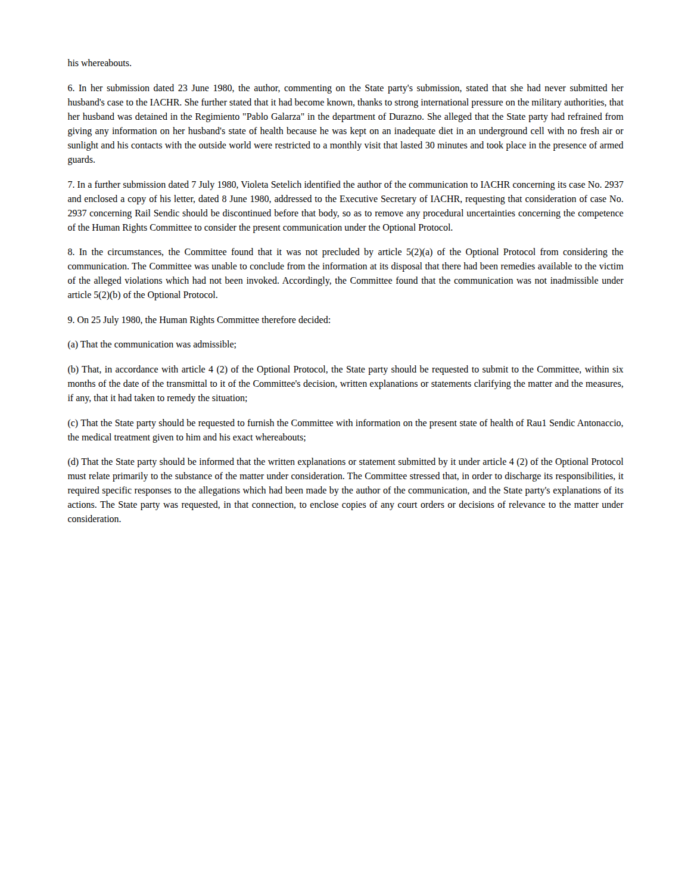his whereabouts.
6. In her submission dated 23 June 1980, the author, commenting on the State party's submission, stated that she had never submitted her husband's case to the IACHR. She further stated that it had become known, thanks to strong international pressure on the military authorities, that her husband was detained in the Regimiento "Pablo Galarza" in the department of Durazno. She alleged that the State party had refrained from giving any information on her husband's state of health because he was kept on an inadequate diet in an underground cell with no fresh air or sunlight and his contacts with the outside world were restricted to a monthly visit that lasted 30 minutes and took place in the presence of armed guards.
7. In a further submission dated 7 July 1980, Violeta Setelich identified the author of the communication to IACHR concerning its case No. 2937 and enclosed a copy of his letter, dated 8 June 1980, addressed to the Executive Secretary of IACHR, requesting that consideration of case No. 2937 concerning Rail Sendic should be discontinued before that body, so as to remove any procedural uncertainties concerning the competence of the Human Rights Committee to consider the present communication under the Optional Protocol.
8. In the circumstances, the Committee found that it was not precluded by article 5(2)(a) of the Optional Protocol from considering the communication. The Committee was unable to conclude from the information at its disposal that there had been remedies available to the victim of the alleged violations which had not been invoked. Accordingly, the Committee found that the communication was not inadmissible under article 5(2)(b) of the Optional Protocol.
9. On 25 July 1980, the Human Rights Committee therefore decided:
(a) That the communication was admissible;
(b) That, in accordance with article 4 (2) of the Optional Protocol, the State party should be requested to submit to the Committee, within six months of the date of the transmittal to it of the Committee's decision, written explanations or statements clarifying the matter and the measures, if any, that it had taken to remedy the situation;
(c) That the State party should be requested to furnish the Committee with information on the present state of health of Rau1 Sendic Antonaccio, the medical treatment given to him and his exact whereabouts;
(d) That the State party should be informed that the written explanations or statement submitted by it under article 4 (2) of the Optional Protocol must relate primarily to the substance of the matter under consideration. The Committee stressed that, in order to discharge its responsibilities, it required specific responses to the allegations which had been made by the author of the communication, and the State party's explanations of its actions. The State party was requested, in that connection, to enclose copies of any court orders or decisions of relevance to the matter under consideration.